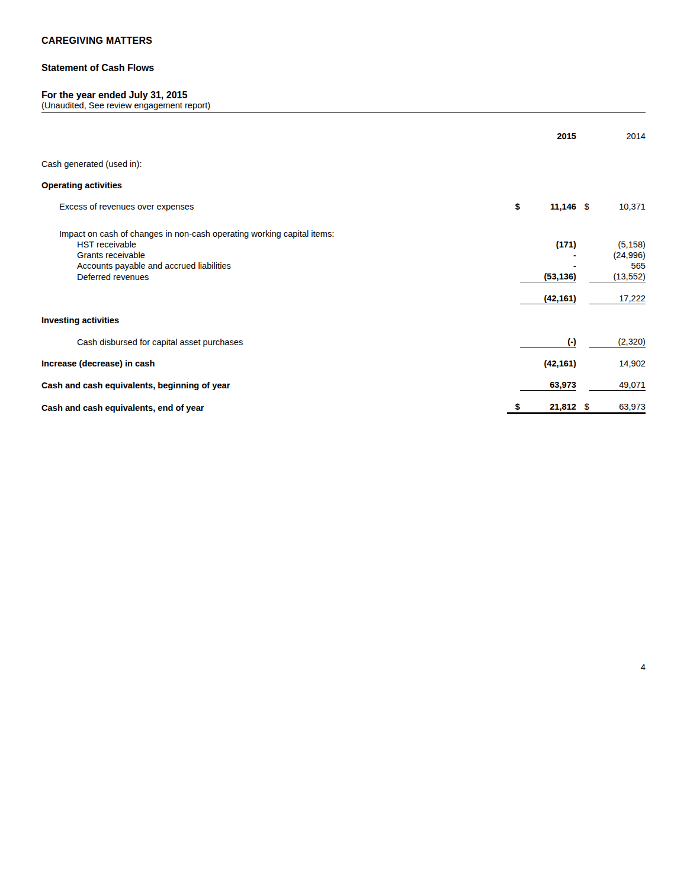CAREGIVING MATTERS
Statement of Cash Flows
For the year ended July 31, 2015
(Unaudited, See review engagement report)
| | | 2015 | | 2014 |
| Cash generated (used in): | | | | |
| Operating activities | | | | |
| Excess of revenues over expenses | $ | 11,146 | $ | 10,371 |
| Impact on cash of changes in non-cash operating working capital items: | | | | |
| HST receivable | | (171) | | (5,158) |
| Grants receivable | | - | | (24,996) |
| Accounts payable and accrued liabilities | | - | | 565 |
| Deferred revenues | | (53,136) | | (13,552) |
| | | (42,161) | | 17,222 |
| Investing activities | | | | |
| Cash disbursed for capital asset purchases | | (-) | | (2,320) |
| Increase (decrease) in cash | | (42,161) | | 14,902 |
| Cash and cash equivalents, beginning of year | | 63,973 | | 49,071 |
| Cash and cash equivalents, end of year | $ | 21,812 | $ | 63,973 |
4